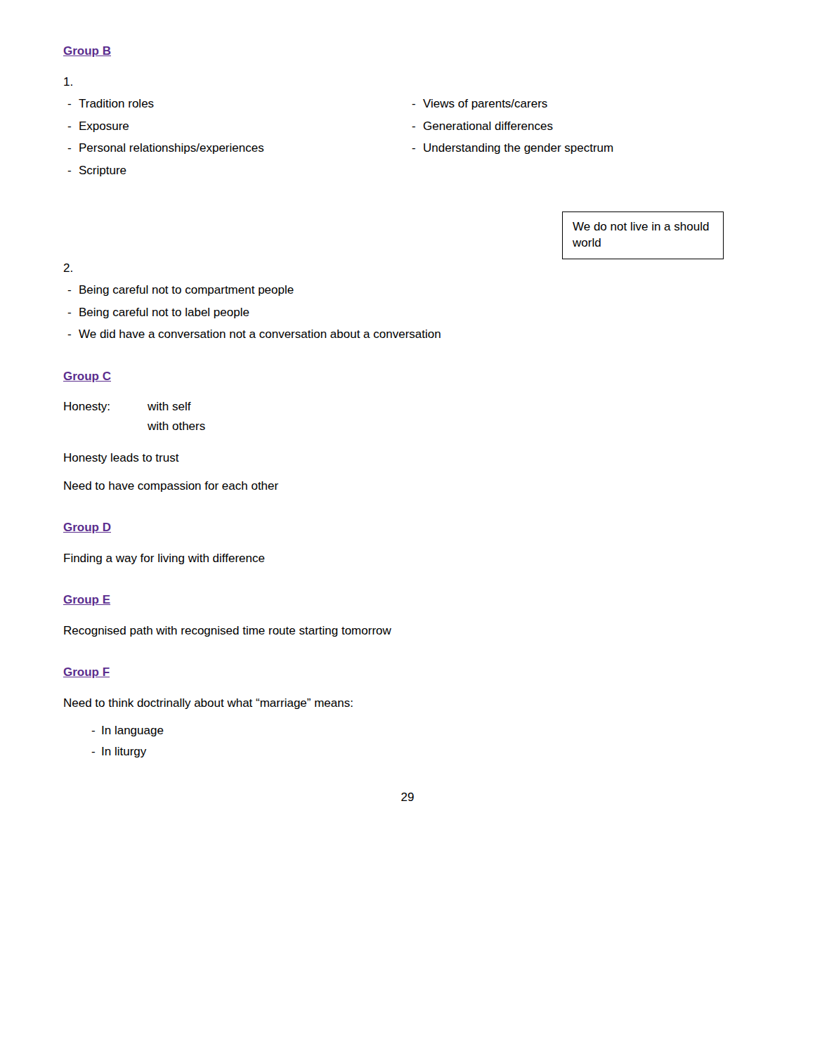Group B
1.
Tradition roles
Exposure
Personal relationships/experiences
Scripture
Views of parents/carers
Generational differences
Understanding the gender spectrum
We do not live in a should world
2.
Being careful not to compartment people
Being careful not to label people
We did have a conversation not a conversation about a conversation
Group C
Honesty:
with self
with others
Honesty leads to trust
Need to have compassion for each other
Group D
Finding a way for living with difference
Group E
Recognised path with recognised time route starting tomorrow
Group F
Need to think doctrinally about what “marriage” means:
In language
In liturgy
29